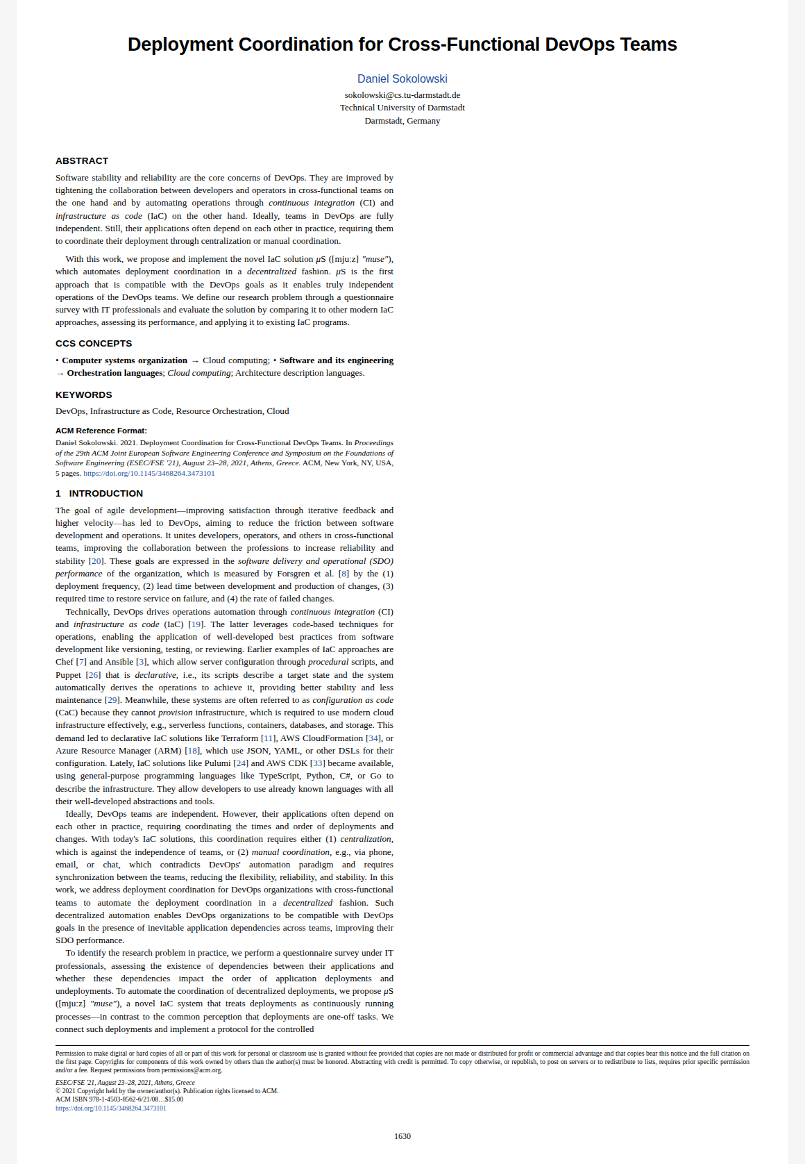Deployment Coordination for Cross-Functional DevOps Teams
Daniel Sokolowski
sokolowski@cs.tu-darmstadt.de
Technical University of Darmstadt
Darmstadt, Germany
ABSTRACT
Software stability and reliability are the core concerns of DevOps. They are improved by tightening the collaboration between developers and operators in cross-functional teams on the one hand and by automating operations through continuous integration (CI) and infrastructure as code (IaC) on the other hand. Ideally, teams in DevOps are fully independent. Still, their applications often depend on each other in practice, requiring them to coordinate their deployment through centralization or manual coordination.
With this work, we propose and implement the novel IaC solution μ S ([mjuːz] "muse"), which automates deployment coordination in a decentralized fashion. μ S is the first approach that is compatible with the DevOps goals as it enables truly independent operations of the DevOps teams. We define our research problem through a questionnaire survey with IT professionals and evaluate the solution by comparing it to other modern IaC approaches, assessing its performance, and applying it to existing IaC programs.
CCS CONCEPTS
• Computer systems organization → Cloud computing; • Software and its engineering → Orchestration languages; Cloud computing; Architecture description languages.
KEYWORDS
DevOps, Infrastructure as Code, Resource Orchestration, Cloud
ACM Reference Format:
Daniel Sokolowski. 2021. Deployment Coordination for Cross-Functional DevOps Teams. In Proceedings of the 29th ACM Joint European Software Engineering Conference and Symposium on the Foundations of Software Engineering (ESEC/FSE '21), August 23–28, 2021, Athens, Greece. ACM, New York, NY, USA, 5 pages. https://doi.org/10.1145/3468264.3473101
1 INTRODUCTION
The goal of agile development—improving satisfaction through iterative feedback and higher velocity—has led to DevOps, aiming to reduce the friction between software development and operations. It unites developers, operators, and others in cross-functional teams, improving the collaboration between the professions to increase reliability and stability [20]. These goals are expressed in the software delivery and operational (SDO) performance of the organization, which is measured by Forsgren et al. [8] by the (1) deployment frequency, (2) lead time between development and production of changes, (3) required time to restore service on failure, and (4) the rate of failed changes.
Technically, DevOps drives operations automation through continuous integration (CI) and infrastructure as code (IaC) [19]. The latter leverages code-based techniques for operations, enabling the application of well-developed best practices from software development like versioning, testing, or reviewing. Earlier examples of IaC approaches are Chef [7] and Ansible [3], which allow server configuration through procedural scripts, and Puppet [26] that is declarative, i.e., its scripts describe a target state and the system automatically derives the operations to achieve it, providing better stability and less maintenance [29]. Meanwhile, these systems are often referred to as configuration as code (CaC) because they cannot provision infrastructure, which is required to use modern cloud infrastructure effectively, e.g., serverless functions, containers, databases, and storage. This demand led to declarative IaC solutions like Terraform [11], AWS CloudFormation [34], or Azure Resource Manager (ARM) [18], which use JSON, YAML, or other DSLs for their configuration. Lately, IaC solutions like Pulumi [24] and AWS CDK [33] became available, using general-purpose programming languages like TypeScript, Python, C#, or Go to describe the infrastructure. They allow developers to use already known languages with all their well-developed abstractions and tools.
Ideally, DevOps teams are independent. However, their applications often depend on each other in practice, requiring coordinating the times and order of deployments and changes. With today's IaC solutions, this coordination requires either (1) centralization, which is against the independence of teams, or (2) manual coordination, e.g., via phone, email, or chat, which contradicts DevOps' automation paradigm and requires synchronization between the teams, reducing the flexibility, reliability, and stability. In this work, we address deployment coordination for DevOps organizations with cross-functional teams to automate the deployment coordination in a decentralized fashion. Such decentralized automation enables DevOps organizations to be compatible with DevOps goals in the presence of inevitable application dependencies across teams, improving their SDO performance.
To identify the research problem in practice, we perform a questionnaire survey under IT professionals, assessing the existence of dependencies between their applications and whether these dependencies impact the order of application deployments and undeployments. To automate the coordination of decentralized deployments, we propose μ S ([mjuːz] "muse"), a novel IaC system that treats deployments as continuously running processes—in contrast to the common perception that deployments are one-off tasks. We connect such deployments and implement a protocol for the controlled
Permission to make digital or hard copies of all or part of this work for personal or classroom use is granted without fee provided that copies are not made or distributed for profit or commercial advantage and that copies bear this notice and the full citation on the first page. Copyrights for components of this work owned by others than the author(s) must be honored. Abstracting with credit is permitted. To copy otherwise, or republish, to post on servers or to redistribute to lists, requires prior specific permission and/or a fee. Request permissions from permissions@acm.org.
ESEC/FSE '21, August 23–28, 2021, Athens, Greece
© 2021 Copyright held by the owner/author(s). Publication rights licensed to ACM.
ACM ISBN 978-1-4503-8562-6/21/08…$15.00
https://doi.org/10.1145/3468264.3473101
1630